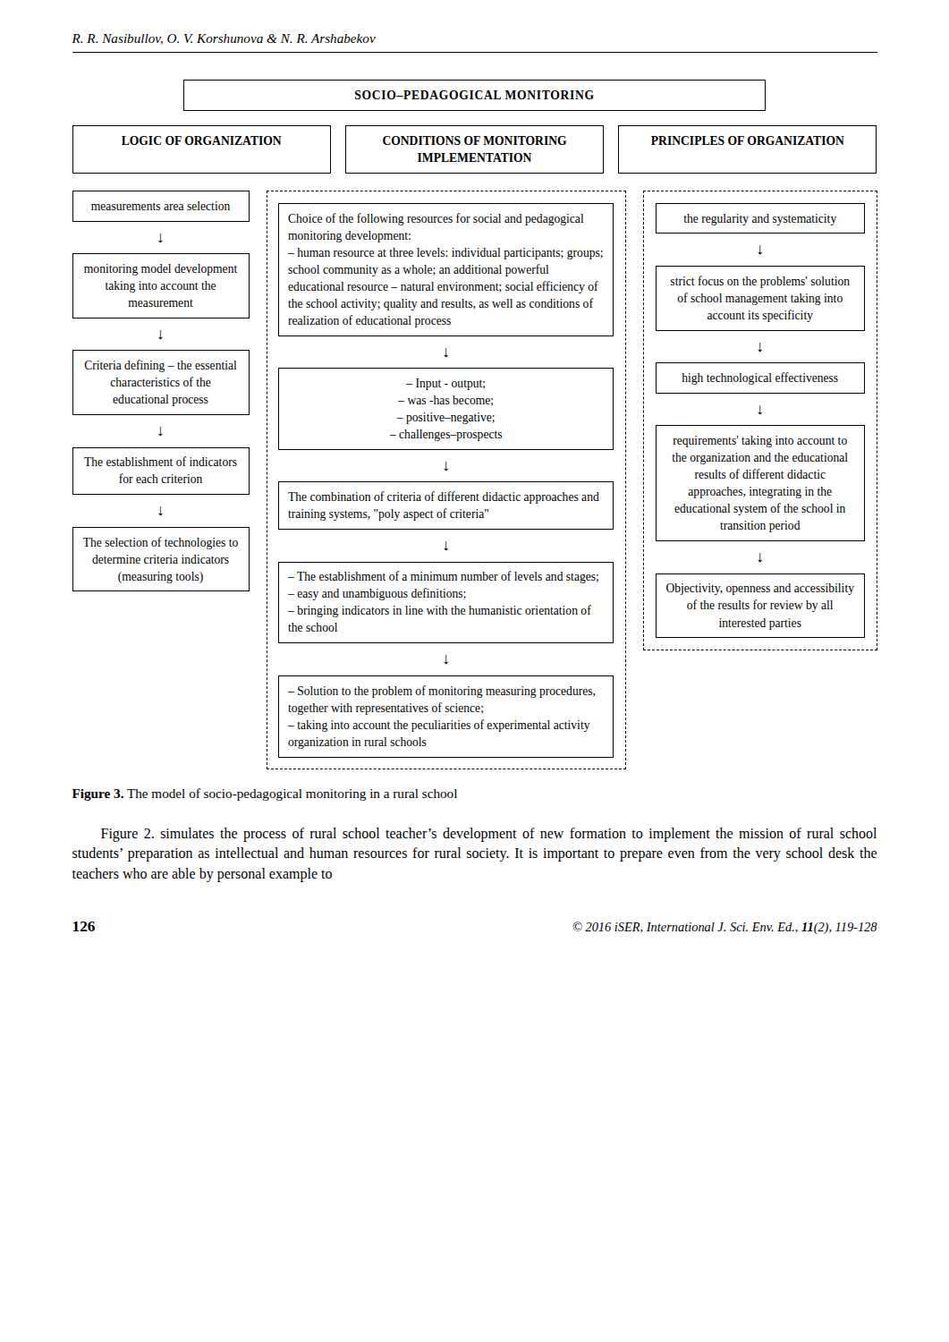R. R. Nasibullov, O. V. Korshunova & N. R. Arshabekov
SOCIO–PEDAGOGICAL MONITORING
LOGIC OF ORGANIZATION
CONDITIONS OF MONITORING IMPLEMENTATION
PRINCIPLES OF ORGANIZATION
measurements area selection
↓
monitoring model development taking into account the measurement
↓
Criteria defining – the essential characteristics of the educational process
↓
The establishment of indicators for each criterion
↓
The selection of technologies to determine criteria indicators (measuring tools)
Choice of the following resources for social and pedagogical monitoring development:
– human resource at three levels: individual participants; groups; school community as a whole; an additional powerful educational resource – natural environment; social efficiency of the school activity; quality and results, as well as conditions of realization of educational process
↓
Input - output;
was -has become;
positive–negative;
challenges–prospects
↓
The combination of criteria of different didactic approaches and training systems, "poly aspect of criteria"
↓
The establishment of a minimum number of levels and stages;
easy and unambiguous definitions;
bringing indicators in line with the humanistic orientation of the school
↓
Solution to the problem of monitoring measuring procedures, together with representatives of science;
taking into account the peculiarities of experimental activity organization in rural schools
the regularity and systematicity
↓
strict focus on the problems' solution of school management taking into account its specificity
↓
high technological effectiveness
↓
requirements' taking into account to the organization and the educational results of different didactic approaches, integrating in the educational system of the school in transition period
↓
Objectivity, openness and accessibility of the results for review by all interested parties
Figure 3. The model of socio-pedagogical monitoring in a rural school
Figure 2. simulates the process of rural school teacher’s development of new formation to implement the mission of rural school students’ preparation as intellectual and human resources for rural society. It is important to prepare even from the very school desk the teachers who are able by personal example to
126 © 2016 iSER, International J. Sci. Env. Ed., 11(2), 119-128